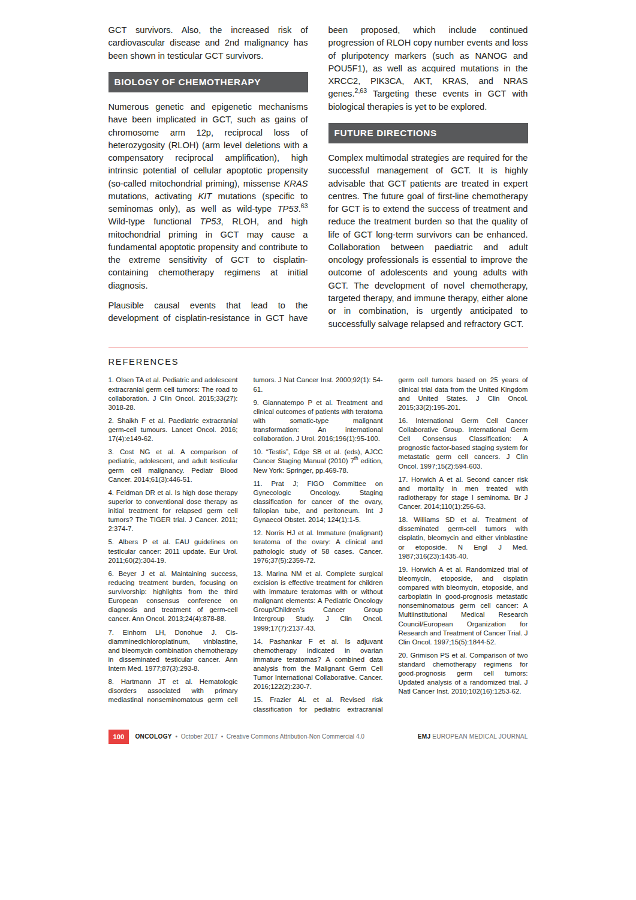GCT survivors. Also, the increased risk of cardiovascular disease and 2nd malignancy has been shown in testicular GCT survivors.
Biology of Chemotherapy
Numerous genetic and epigenetic mechanisms have been implicated in GCT, such as gains of chromosome arm 12p, reciprocal loss of heterozygosity (RLOH) (arm level deletions with a compensatory reciprocal amplification), high intrinsic potential of cellular apoptotic propensity (so-called mitochondrial priming), missense KRAS mutations, activating KIT mutations (specific to seminomas only), as well as wild-type TP53.63 Wild-type functional TP53, RLOH, and high mitochondrial priming in GCT may cause a fundamental apoptotic propensity and contribute to the extreme sensitivity of GCT to cisplatin-containing chemotherapy regimens at initial diagnosis.
Plausible causal events that lead to the development of cisplatin-resistance in GCT have been proposed, which include continued progression of RLOH copy number events and loss of pluripotency markers (such as NANOG and POU5F1), as well as acquired mutations in the XRCC2, PIK3CA, AKT, KRAS, and NRAS genes.2,63 Targeting these events in GCT with biological therapies is yet to be explored.
Future Directions
Complex multimodal strategies are required for the successful management of GCT. It is highly advisable that GCT patients are treated in expert centres. The future goal of first-line chemotherapy for GCT is to extend the success of treatment and reduce the treatment burden so that the quality of life of GCT long-term survivors can be enhanced. Collaboration between paediatric and adult oncology professionals is essential to improve the outcome of adolescents and young adults with GCT. The development of novel chemotherapy, targeted therapy, and immune therapy, either alone or in combination, is urgently anticipated to successfully salvage relapsed and refractory GCT.
References
1. Olsen TA et al. Pediatric and adolescent extracranial germ cell tumors: The road to collaboration. J Clin Oncol. 2015;33(27): 3018-28.
2. Shaikh F et al. Paediatric extracranial germ-cell tumours. Lancet Oncol. 2016; 17(4):e149-62.
3. Cost NG et al. A comparison of pediatric, adolescent, and adult testicular germ cell malignancy. Pediatr Blood Cancer. 2014;61(3):446-51.
4. Feldman DR et al. Is high dose therapy superior to conventional dose therapy as initial treatment for relapsed germ cell tumors? The TIGER trial. J Cancer. 2011; 2:374-7.
5. Albers P et al. EAU guidelines on testicular cancer: 2011 update. Eur Urol. 2011;60(2):304-19.
6. Beyer J et al. Maintaining success, reducing treatment burden, focusing on survivorship: highlights from the third European consensus conference on diagnosis and treatment of germ-cell cancer. Ann Oncol. 2013;24(4):878-88.
7. Einhorn LH, Donohue J. Cis-diamminedichloroplatinum, vinblastine, and bleomycin combination chemotherapy in disseminated testicular cancer. Ann Intern Med. 1977;87(3):293-8.
8. Hartmann JT et al. Hematologic disorders associated with primary mediastinal nonseminomatous germ cell tumors. J Nat Cancer Inst. 2000;92(1): 54-61.
9. Giannatempo P et al. Treatment and clinical outcomes of patients with teratoma with somatic-type malignant transformation: An international collaboration. J Urol. 2016;196(1):95-100.
10. “Testis”, Edge SB et al. (eds), AJCC Cancer Staging Manual (2010) 7th edition, New York: Springer, pp.469-78.
11. Prat J; FIGO Committee on Gynecologic Oncology. Staging classification for cancer of the ovary, fallopian tube, and peritoneum. Int J Gynaecol Obstet. 2014; 124(1):1-5.
12. Norris HJ et al. Immature (malignant) teratoma of the ovary: A clinical and pathologic study of 58 cases. Cancer. 1976;37(5):2359-72.
13. Marina NM et al. Complete surgical excision is effective treatment for children with immature teratomas with or without malignant elements: A Pediatric Oncology Group/Children’s Cancer Group Intergroup Study. J Clin Oncol. 1999;17(7):2137-43.
14. Pashankar F et al. Is adjuvant chemotherapy indicated in ovarian immature teratomas? A combined data analysis from the Malignant Germ Cell Tumor International Collaborative. Cancer. 2016;122(2):230-7.
15. Frazier AL et al. Revised risk classification for pediatric extracranial germ cell tumors based on 25 years of clinical trial data from the United Kingdom and United States. J Clin Oncol. 2015;33(2):195-201.
16. International Germ Cell Cancer Collaborative Group. International Germ Cell Consensus Classification: A prognostic factor-based staging system for metastatic germ cell cancers. J Clin Oncol. 1997;15(2):594-603.
17. Horwich A et al. Second cancer risk and mortality in men treated with radiotherapy for stage I seminoma. Br J Cancer. 2014;110(1):256-63.
18. Williams SD et al. Treatment of disseminated germ-cell tumors with cisplatin, bleomycin and either vinblastine or etoposide. N Engl J Med. 1987;316(23):1435-40.
19. Horwich A et al. Randomized trial of bleomycin, etoposide, and cisplatin compared with bleomycin, etoposide, and carboplatin in good-prognosis metastatic nonseminomatous germ cell cancer: A Multiinstitutional Medical Research Council/European Organization for Research and Treatment of Cancer Trial. J Clin Oncol. 1997;15(5):1844-52.
20. Grimison PS et al. Comparison of two standard chemotherapy regimens for good-prognosis germ cell tumors: Updated analysis of a randomized trial. J Natl Cancer Inst. 2010;102(16):1253-62.
100 ONCOLOGY • October 2017 • Creative Commons Attribution-Non Commercial 4.0 EMJ EUROPEAN MEDICAL JOURNAL